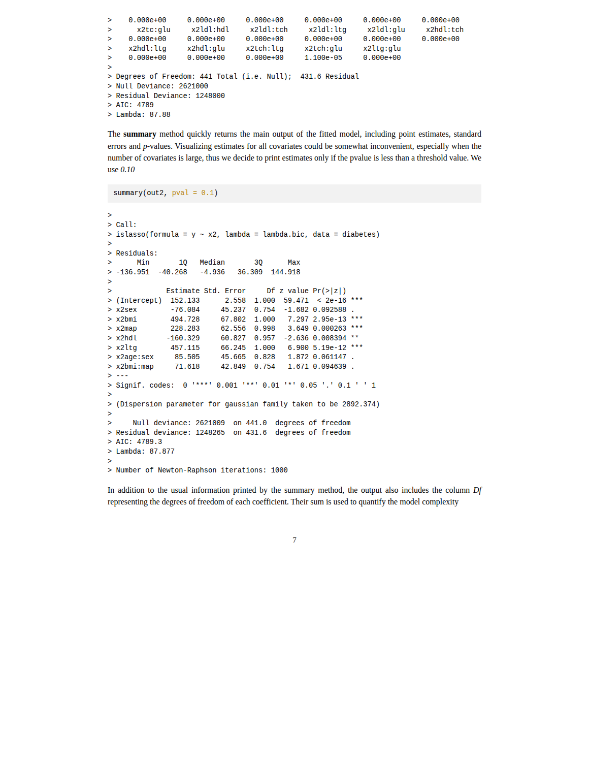>    0.000e+00     0.000e+00     0.000e+00     0.000e+00     0.000e+00     0.000e+00
>      x2tc:glu     x2ldl:hdl     x2ldl:tch     x2ldl:ltg     x2ldl:glu     x2hdl:tch
>    0.000e+00     0.000e+00     0.000e+00     0.000e+00     0.000e+00     0.000e+00
>    x2hdl:ltg     x2hdl:glu     x2tch:ltg     x2tch:glu     x2ltg:glu
>    0.000e+00     0.000e+00     0.000e+00     1.100e-05     0.000e+00
>
> Degrees of Freedom: 441 Total (i.e. Null);  431.6 Residual
> Null Deviance: 2621000
> Residual Deviance: 1248000
> AIC: 4789
> Lambda: 87.88
The summary method quickly returns the main output of the fitted model, including point estimates, standard errors and p-values. Visualizing estimates for all covariates could be somewhat inconvenient, especially when the number of covariates is large, thus we decide to print estimates only if the pvalue is less than a threshold value. We use 0.10
summary(out2, pval = 0.1)
>
> Call:
> islasso(formula = y ~ x2, lambda = lambda.bic, data = diabetes)
>
> Residuals:
>      Min       1Q   Median       3Q      Max
> -136.951  -40.268   -4.936   36.309  144.918
>
>             Estimate Std. Error     Df z value Pr(>|z|)
> (Intercept)  152.133      2.558  1.000  59.471  < 2e-16 ***
> x2sex        -76.084     45.237  0.754  -1.682 0.092588 .
> x2bmi        494.728     67.802  1.000   7.297 2.95e-13 ***
> x2map        228.283     62.556  0.998   3.649 0.000263 ***
> x2hdl       -160.329     60.827  0.957  -2.636 0.008394 **
> x2ltg        457.115     66.245  1.000   6.900 5.19e-12 ***
> x2age:sex     85.505     45.665  0.828   1.872 0.061147 .
> x2bmi:map     71.618     42.849  0.754   1.671 0.094639 .
> ---
> Signif. codes:  0 '***' 0.001 '**' 0.01 '*' 0.05 '.' 0.1 ' ' 1
>
> (Dispersion parameter for gaussian family taken to be 2892.374)
>
>     Null deviance: 2621009  on 441.0  degrees of freedom
> Residual deviance: 1248265  on 431.6  degrees of freedom
> AIC: 4789.3
> Lambda: 87.877
>
> Number of Newton-Raphson iterations: 1000
In addition to the usual information printed by the summary method, the output also includes the column Df representing the degrees of freedom of each coefficient. Their sum is used to quantify the model complexity
7